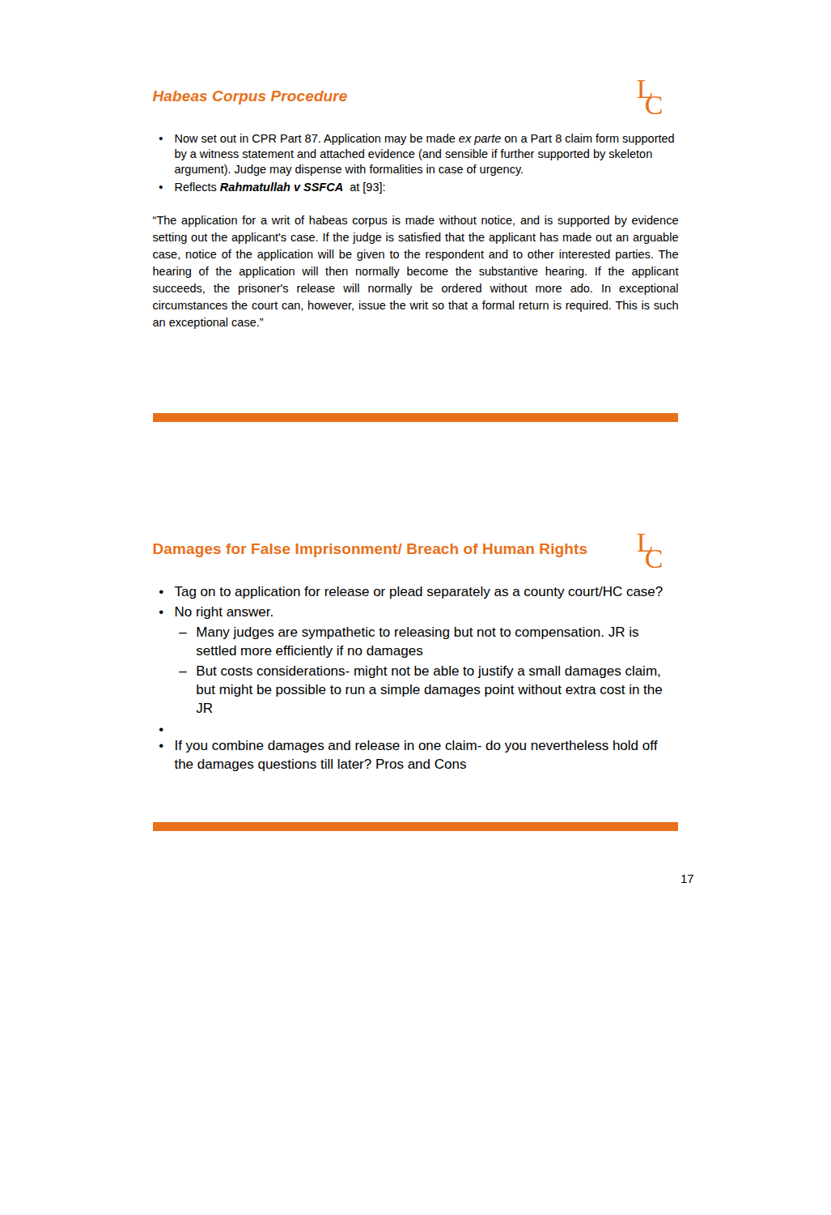LC
Habeas Corpus Procedure
Now set out in CPR Part 87. Application may be made ex parte on a Part 8 claim form supported by a witness statement and attached evidence (and sensible if further supported by skeleton argument). Judge may dispense with formalities in case of urgency.
Reflects Rahmatullah v SSFCA at [93]:
“The application for a writ of habeas corpus is made without notice, and is supported by evidence setting out the applicant's case. If the judge is satisfied that the applicant has made out an arguable case, notice of the application will be given to the respondent and to other interested parties. The hearing of the application will then normally become the substantive hearing. If the applicant succeeds, the prisoner's release will normally be ordered without more ado. In exceptional circumstances the court can, however, issue the writ so that a formal return is required. This is such an exceptional case.”
LC
Damages for False Imprisonment/ Breach of Human Rights
Tag on to application for release or plead separately as a county court/HC case?
No right answer.
Many judges are sympathetic to releasing but not to compensation. JR is settled more efficiently if no damages
But costs considerations- might not be able to justify a small damages claim, but might be possible to run a simple damages point without extra cost in the JR
If you combine damages and release in one claim- do you nevertheless hold off the damages questions till later? Pros and Cons
17